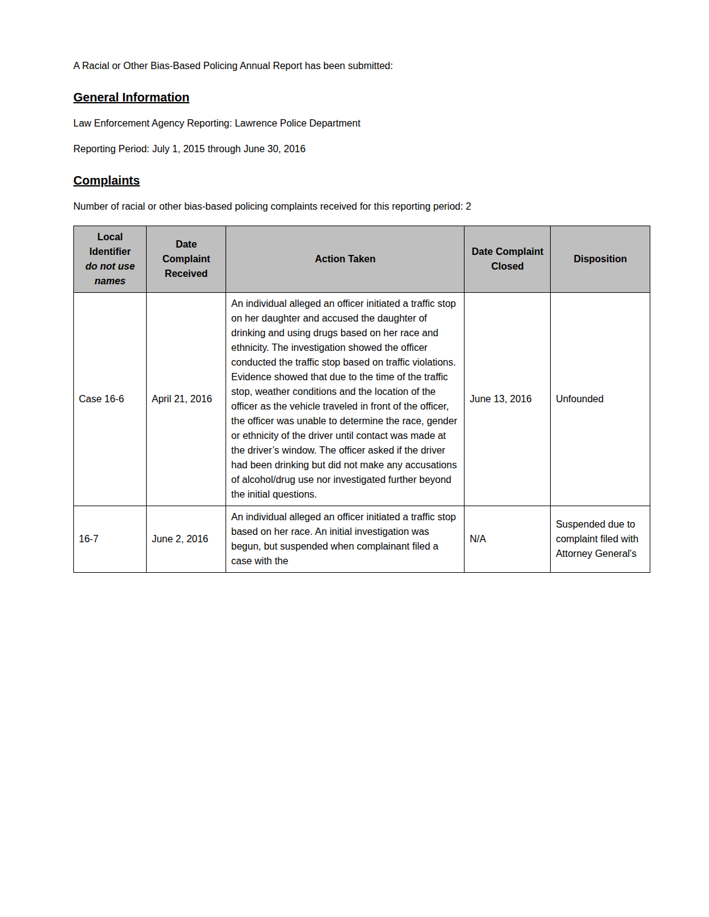A Racial or Other Bias-Based Policing Annual Report has been submitted:
General Information
Law Enforcement Agency Reporting: Lawrence Police Department
Reporting Period: July 1, 2015 through June 30, 2016
Complaints
Number of racial or other bias-based policing complaints received for this reporting period: 2
| Local Identifier do not use names | Date Complaint Received | Action Taken | Date Complaint Closed | Disposition |
| --- | --- | --- | --- | --- |
| Case 16-6 | April 21, 2016 | An individual alleged an officer initiated a traffic stop on her daughter and accused the daughter of drinking and using drugs based on her race and ethnicity. The investigation showed the officer conducted the traffic stop based on traffic violations. Evidence showed that due to the time of the traffic stop, weather conditions and the location of the officer as the vehicle traveled in front of the officer, the officer was unable to determine the race, gender or ethnicity of the driver until contact was made at the driver’s window. The officer asked if the driver had been drinking but did not make any accusations of alcohol/drug use nor investigated further beyond the initial questions. | June 13, 2016 | Unfounded |
| 16-7 | June 2, 2016 | An individual alleged an officer initiated a traffic stop based on her race. An initial investigation was begun, but suspended when complainant filed a case with the | N/A | Suspended due to complaint filed with Attorney General's |